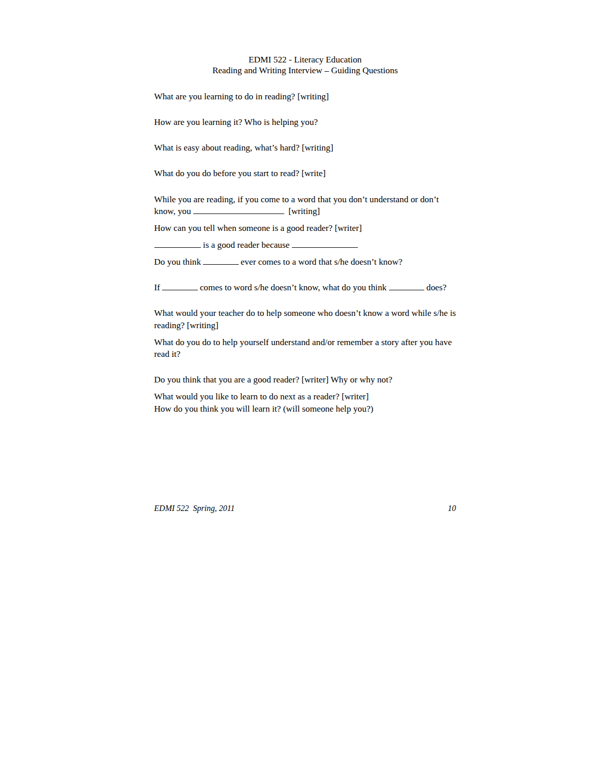EDMI 522 - Literacy Education
Reading and Writing Interview – Guiding Questions
What are you learning to do in reading? [writing]
How are you learning it? Who is helping you?
What is easy about reading, what’s hard? [writing]
What do you do before you start to read? [write]
While you are reading, if you come to a word that you don’t understand or don’t know, you [writing]
How can you tell when someone is a good reader? [writer]
is a good reader because
Do you think ever comes to a word that s/he doesn’t know?
If comes to word s/he doesn’t know, what do you think does?
What would your teacher do to help someone who doesn’t know a word while s/he is reading? [writing]
What do you do to help yourself understand and/or remember a story after you have read it?
Do you think that you are a good reader? [writer] Why or why not?
What would you like to learn to do next as a reader? [writer]
How do you think you will learn it? (will someone help you?)
EDMI 522 Spring, 2011 10